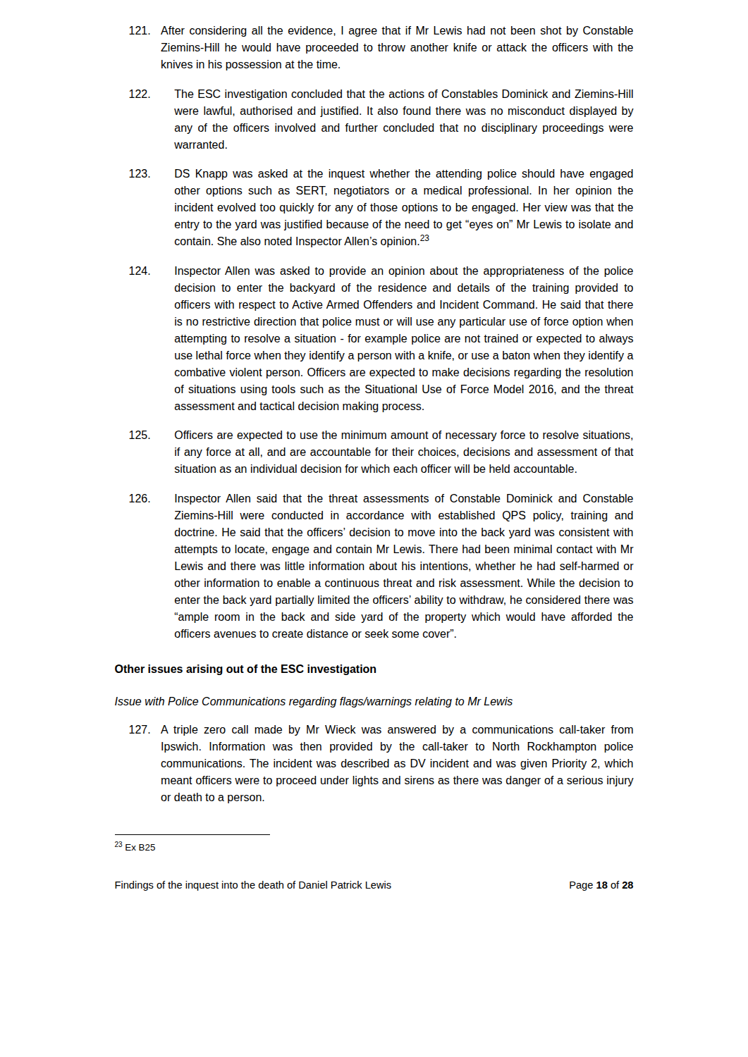121. After considering all the evidence, I agree that if Mr Lewis had not been shot by Constable Ziemins-Hill he would have proceeded to throw another knife or attack the officers with the knives in his possession at the time.
122. The ESC investigation concluded that the actions of Constables Dominick and Ziemins-Hill were lawful, authorised and justified. It also found there was no misconduct displayed by any of the officers involved and further concluded that no disciplinary proceedings were warranted.
123. DS Knapp was asked at the inquest whether the attending police should have engaged other options such as SERT, negotiators or a medical professional. In her opinion the incident evolved too quickly for any of those options to be engaged. Her view was that the entry to the yard was justified because of the need to get “eyes on” Mr Lewis to isolate and contain. She also noted Inspector Allen’s opinion.23
124. Inspector Allen was asked to provide an opinion about the appropriateness of the police decision to enter the backyard of the residence and details of the training provided to officers with respect to Active Armed Offenders and Incident Command. He said that there is no restrictive direction that police must or will use any particular use of force option when attempting to resolve a situation - for example police are not trained or expected to always use lethal force when they identify a person with a knife, or use a baton when they identify a combative violent person. Officers are expected to make decisions regarding the resolution of situations using tools such as the Situational Use of Force Model 2016, and the threat assessment and tactical decision making process.
125. Officers are expected to use the minimum amount of necessary force to resolve situations, if any force at all, and are accountable for their choices, decisions and assessment of that situation as an individual decision for which each officer will be held accountable.
126. Inspector Allen said that the threat assessments of Constable Dominick and Constable Ziemins-Hill were conducted in accordance with established QPS policy, training and doctrine. He said that the officers’ decision to move into the back yard was consistent with attempts to locate, engage and contain Mr Lewis. There had been minimal contact with Mr Lewis and there was little information about his intentions, whether he had self-harmed or other information to enable a continuous threat and risk assessment. While the decision to enter the back yard partially limited the officers’ ability to withdraw, he considered there was “ample room in the back and side yard of the property which would have afforded the officers avenues to create distance or seek some cover”.
Other issues arising out of the ESC investigation
Issue with Police Communications regarding flags/warnings relating to Mr Lewis
127. A triple zero call made by Mr Wieck was answered by a communications call-taker from Ipswich. Information was then provided by the call-taker to North Rockhampton police communications. The incident was described as DV incident and was given Priority 2, which meant officers were to proceed under lights and sirens as there was danger of a serious injury or death to a person.
23 Ex B25
Findings of the inquest into the death of Daniel Patrick Lewis Page 18 of 28